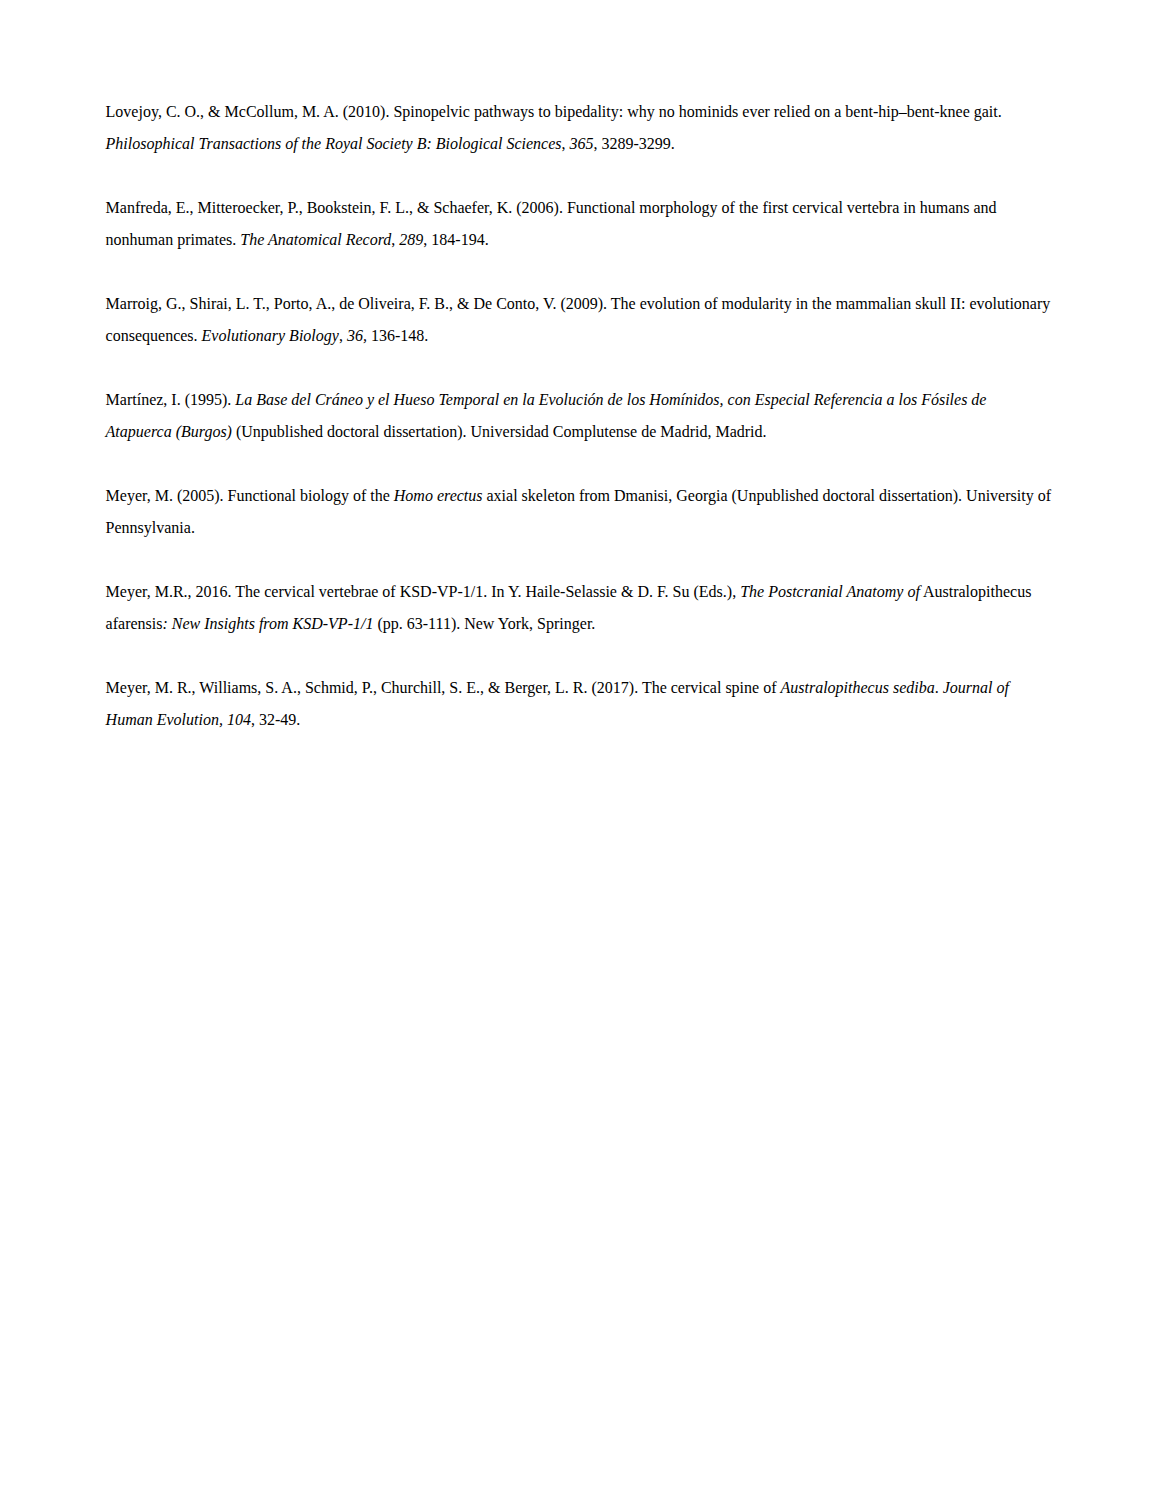Lovejoy, C. O., & McCollum, M. A. (2010). Spinopelvic pathways to bipedality: why no hominids ever relied on a bent-hip–bent-knee gait. Philosophical Transactions of the Royal Society B: Biological Sciences, 365, 3289-3299.
Manfreda, E., Mitteroecker, P., Bookstein, F. L., & Schaefer, K. (2006). Functional morphology of the first cervical vertebra in humans and nonhuman primates. The Anatomical Record, 289, 184-194.
Marroig, G., Shirai, L. T., Porto, A., de Oliveira, F. B., & De Conto, V. (2009). The evolution of modularity in the mammalian skull II: evolutionary consequences. Evolutionary Biology, 36, 136-148.
Martínez, I. (1995). La Base del Cráneo y el Hueso Temporal en la Evolución de los Homínidos, con Especial Referencia a los Fósiles de Atapuerca (Burgos) (Unpublished doctoral dissertation). Universidad Complutense de Madrid, Madrid.
Meyer, M. (2005). Functional biology of the Homo erectus axial skeleton from Dmanisi, Georgia (Unpublished doctoral dissertation). University of Pennsylvania.
Meyer, M.R., 2016. The cervical vertebrae of KSD-VP-1/1. In Y. Haile-Selassie & D. F. Su (Eds.), The Postcranial Anatomy of Australopithecus afarensis: New Insights from KSD-VP-1/1 (pp. 63-111). New York, Springer.
Meyer, M. R., Williams, S. A., Schmid, P., Churchill, S. E., & Berger, L. R. (2017). The cervical spine of Australopithecus sediba. Journal of Human Evolution, 104, 32-49.